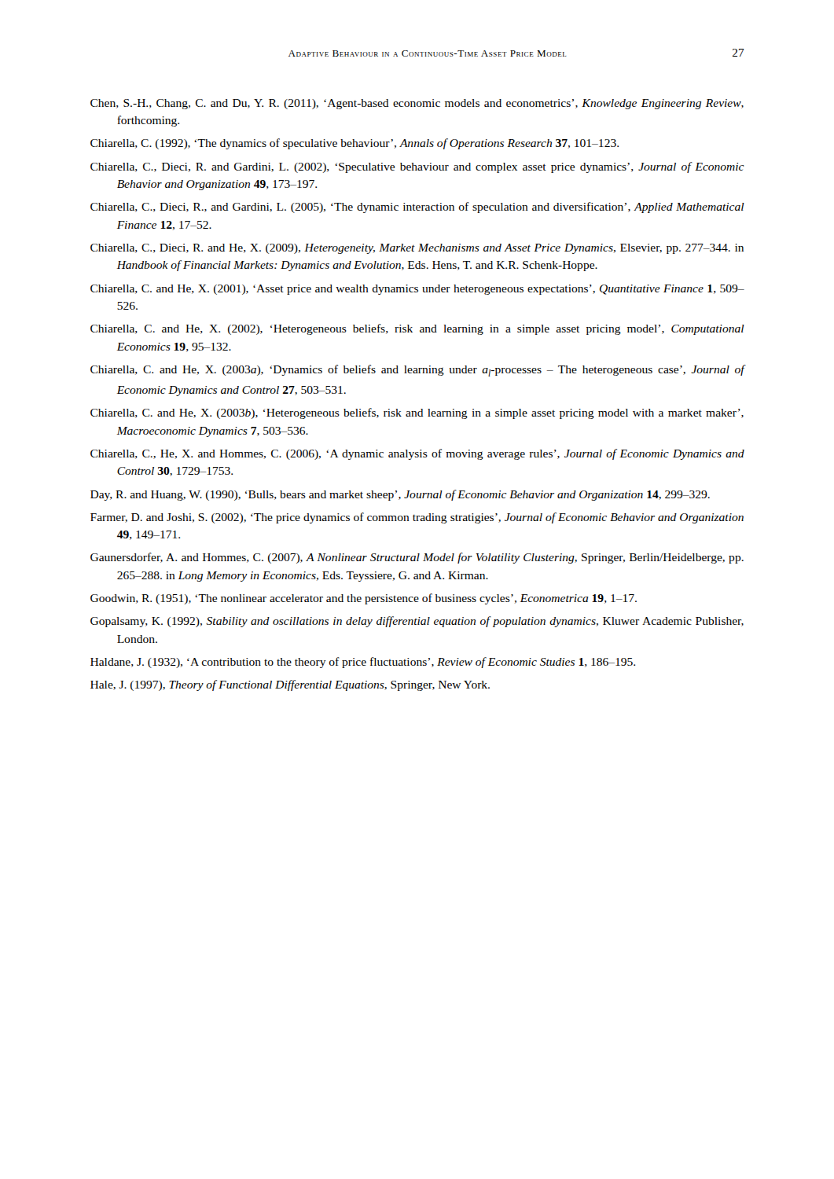Adaptive Behaviour in a Continuous-Time Asset Price Model 27
Chen, S.-H., Chang, C. and Du, Y. R. (2011), ‘Agent-based economic models and econometrics’, Knowledge Engineering Review, forthcoming.
Chiarella, C. (1992), ‘The dynamics of speculative behaviour’, Annals of Operations Research 37, 101–123.
Chiarella, C., Dieci, R. and Gardini, L. (2002), ‘Speculative behaviour and complex asset price dynamics’, Journal of Economic Behavior and Organization 49, 173–197.
Chiarella, C., Dieci, R., and Gardini, L. (2005), ‘The dynamic interaction of speculation and diversification’, Applied Mathematical Finance 12, 17–52.
Chiarella, C., Dieci, R. and He, X. (2009), Heterogeneity, Market Mechanisms and Asset Price Dynamics, Elsevier, pp. 277–344. in Handbook of Financial Markets: Dynamics and Evolution, Eds. Hens, T. and K.R. Schenk-Hoppe.
Chiarella, C. and He, X. (2001), ‘Asset price and wealth dynamics under heterogeneous expectations’, Quantitative Finance 1, 509–526.
Chiarella, C. and He, X. (2002), ‘Heterogeneous beliefs, risk and learning in a simple asset pricing model’, Computational Economics 19, 95–132.
Chiarella, C. and He, X. (2003a), ‘Dynamics of beliefs and learning under al-processes – The heterogeneous case’, Journal of Economic Dynamics and Control 27, 503–531.
Chiarella, C. and He, X. (2003b), ‘Heterogeneous beliefs, risk and learning in a simple asset pricing model with a market maker’, Macroeconomic Dynamics 7, 503–536.
Chiarella, C., He, X. and Hommes, C. (2006), ‘A dynamic analysis of moving average rules’, Journal of Economic Dynamics and Control 30, 1729–1753.
Day, R. and Huang, W. (1990), ‘Bulls, bears and market sheep’, Journal of Economic Behavior and Organization 14, 299–329.
Farmer, D. and Joshi, S. (2002), ‘The price dynamics of common trading stratigies’, Journal of Economic Behavior and Organization 49, 149–171.
Gaunersdorfer, A. and Hommes, C. (2007), A Nonlinear Structural Model for Volatility Clustering, Springer, Berlin/Heidelberge, pp. 265–288. in Long Memory in Economics, Eds. Teyssiere, G. and A. Kirman.
Goodwin, R. (1951), ‘The nonlinear accelerator and the persistence of business cycles’, Econometrica 19, 1–17.
Gopalsamy, K. (1992), Stability and oscillations in delay differential equation of population dynamics, Kluwer Academic Publisher, London.
Haldane, J. (1932), ‘A contribution to the theory of price fluctuations’, Review of Economic Studies 1, 186–195.
Hale, J. (1997), Theory of Functional Differential Equations, Springer, New York.